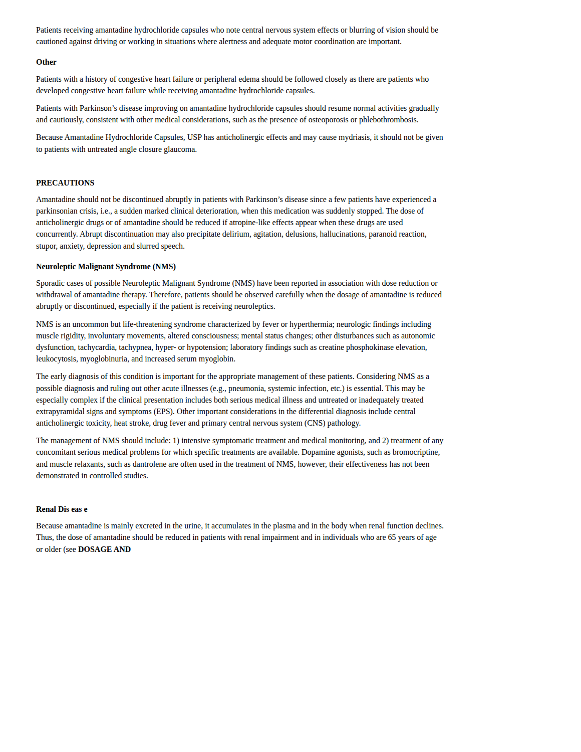Patients receiving amantadine hydrochloride capsules who note central nervous system effects or blurring of vision should be cautioned against driving or working in situations where alertness and adequate motor coordination are important.
Other
Patients with a history of congestive heart failure or peripheral edema should be followed closely as there are patients who developed congestive heart failure while receiving amantadine hydrochloride capsules.
Patients with Parkinson’s disease improving on amantadine hydrochloride capsules should resume normal activities gradually and cautiously, consistent with other medical considerations, such as the presence of osteoporosis or phlebothrombosis.
Because Amantadine Hydrochloride Capsules, USP has anticholinergic effects and may cause mydriasis, it should not be given to patients with untreated angle closure glaucoma.
PRECAUTIONS
Amantadine should not be discontinued abruptly in patients with Parkinson’s disease since a few patients have experienced a parkinsonian crisis, i.e., a sudden marked clinical deterioration, when this medication was suddenly stopped. The dose of anticholinergic drugs or of amantadine should be reduced if atropine-like effects appear when these drugs are used concurrently. Abrupt discontinuation may also precipitate delirium, agitation, delusions, hallucinations, paranoid reaction, stupor, anxiety, depression and slurred speech.
Neuroleptic Malignant Syndrome (NMS)
Sporadic cases of possible Neuroleptic Malignant Syndrome (NMS) have been reported in association with dose reduction or withdrawal of amantadine therapy. Therefore, patients should be observed carefully when the dosage of amantadine is reduced abruptly or discontinued, especially if the patient is receiving neuroleptics.
NMS is an uncommon but life-threatening syndrome characterized by fever or hyperthermia; neurologic findings including muscle rigidity, involuntary movements, altered consciousness; mental status changes; other disturbances such as autonomic dysfunction, tachycardia, tachypnea, hyper- or hypotension; laboratory findings such as creatine phosphokinase elevation, leukocytosis, myoglobinuria, and increased serum myoglobin.
The early diagnosis of this condition is important for the appropriate management of these patients. Considering NMS as a possible diagnosis and ruling out other acute illnesses (e.g., pneumonia, systemic infection, etc.) is essential. This may be especially complex if the clinical presentation includes both serious medical illness and untreated or inadequately treated extrapyramidal signs and symptoms (EPS). Other important considerations in the differential diagnosis include central anticholinergic toxicity, heat stroke, drug fever and primary central nervous system (CNS) pathology.
The management of NMS should include: 1) intensive symptomatic treatment and medical monitoring, and 2) treatment of any concomitant serious medical problems for which specific treatments are available. Dopamine agonists, such as bromocriptine, and muscle relaxants, such as dantrolene are often used in the treatment of NMS, however, their effectiveness has not been demonstrated in controlled studies.
Renal Dis eas e
Because amantadine is mainly excreted in the urine, it accumulates in the plasma and in the body when renal function declines. Thus, the dose of amantadine should be reduced in patients with renal impairment and in individuals who are 65 years of age or older (see DOSAGE AND